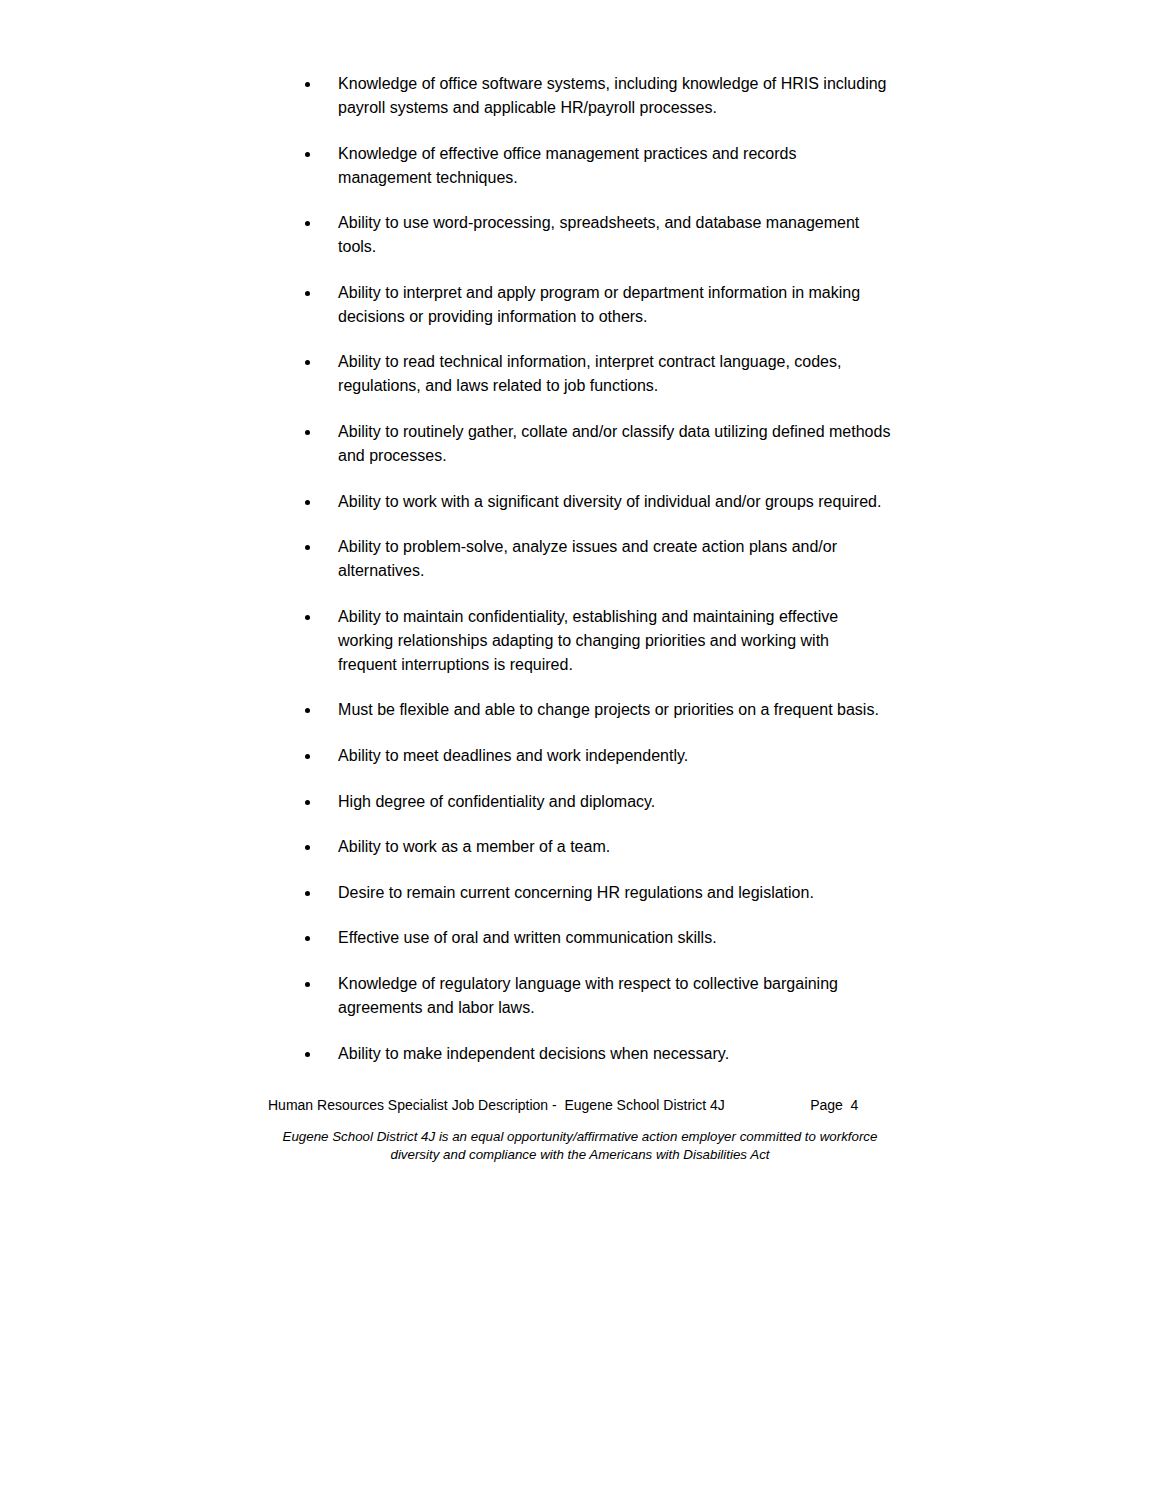Knowledge of office software systems, including knowledge of HRIS including payroll systems and applicable HR/payroll processes.
Knowledge of effective office management practices and records management techniques.
Ability to use word-processing, spreadsheets, and database management tools.
Ability to interpret and apply program or department information in making decisions or providing information to others.
Ability to read technical information, interpret contract language, codes, regulations, and laws related to job functions.
Ability to routinely gather, collate and/or classify data utilizing defined methods and processes.
Ability to work with a significant diversity of individual and/or groups required.
Ability to problem-solve, analyze issues and create action plans and/or alternatives.
Ability to maintain confidentiality, establishing and maintaining effective working relationships adapting to changing priorities and working with frequent interruptions is required.
Must be flexible and able to change projects or priorities on a frequent basis.
Ability to meet deadlines and work independently.
High degree of confidentiality and diplomacy.
Ability to work as a member of a team.
Desire to remain current concerning HR regulations and legislation.
Effective use of oral and written communication skills.
Knowledge of regulatory language with respect to collective bargaining agreements and labor laws.
Ability to make independent decisions when necessary.
Human Resources Specialist Job Description - Eugene School District 4J Page 4
Eugene School District 4J is an equal opportunity/affirmative action employer committed to workforce diversity and compliance with the Americans with Disabilities Act